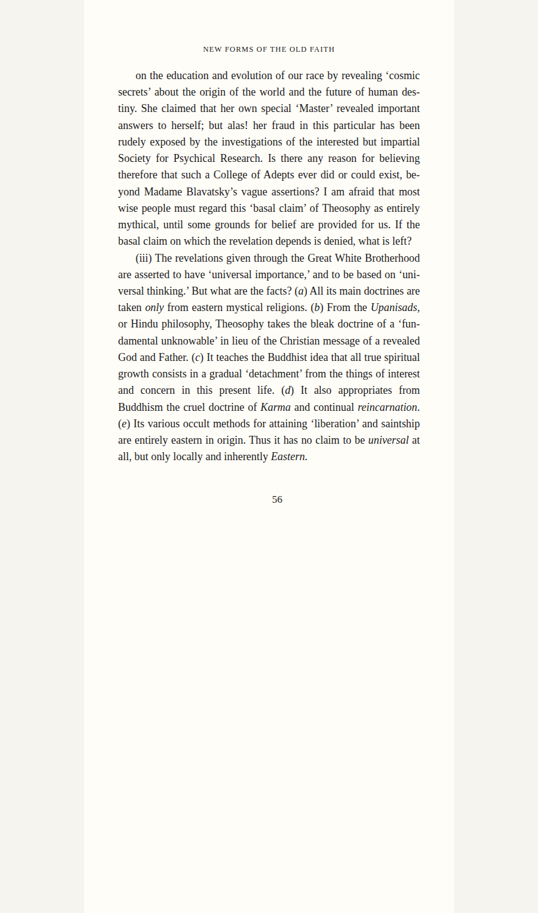New Forms of the Old Faith
on the education and evolution of our race by revealing ‘cosmic secrets’ about the origin of the world and the future of human destiny. She claimed that her own special ‘Master’ revealed important answers to herself; but alas! her fraud in this particular has been rudely exposed by the investigations of the interested but impartial Society for Psychical Research. Is there any reason for believing therefore that such a College of Adepts ever did or could exist, beyond Madame Blavatsky’s vague assertions? I am afraid that most wise people must regard this ‘basal claim’ of Theosophy as entirely mythical, until some grounds for belief are provided for us. If the basal claim on which the revelation depends is denied, what is left?
(iii) The revelations given through the Great White Brotherhood are asserted to have ‘universal importance,’ and to be based on ‘universal thinking.’ But what are the facts? (a) All its main doctrines are taken only from eastern mystical religions. (b) From the Upanisads, or Hindu philosophy, Theosophy takes the bleak doctrine of a ‘fundamental unknowable’ in lieu of the Christian message of a revealed God and Father. (c) It teaches the Buddhist idea that all true spiritual growth consists in a gradual ‘detachment’ from the things of interest and concern in this present life. (d) It also appropriates from Buddhism the cruel doctrine of Karma and continual reincarnation. (e) Its various occult methods for attaining ‘liberation’ and saintship are entirely eastern in origin. Thus it has no claim to be universal at all, but only locally and inherently Eastern.
56